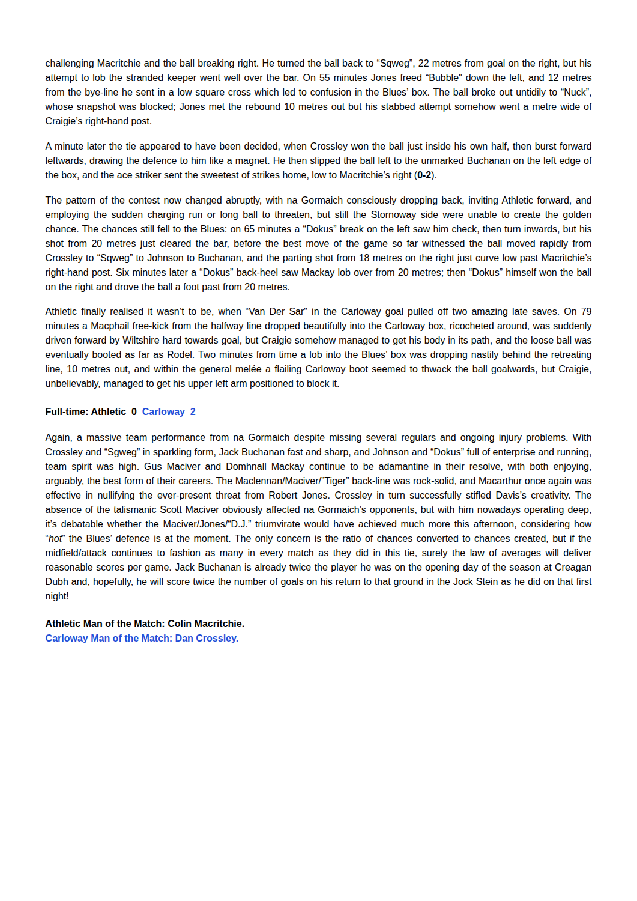challenging Macritchie and the ball breaking right. He turned the ball back to “Sqweg”, 22 metres from goal on the right, but his attempt to lob the stranded keeper went well over the bar. On 55 minutes Jones freed “Bubble" down the left, and 12 metres from the bye-line he sent in a low square cross which led to confusion in the Blues’ box. The ball broke out untidily to “Nuck”, whose snapshot was blocked; Jones met the rebound 10 metres out but his stabbed attempt somehow went a metre wide of Craigie’s right-hand post.
A minute later the tie appeared to have been decided, when Crossley won the ball just inside his own half, then burst forward leftwards, drawing the defence to him like a magnet. He then slipped the ball left to the unmarked Buchanan on the left edge of the box, and the ace striker sent the sweetest of strikes home, low to Macritchie’s right (0-2).
The pattern of the contest now changed abruptly, with na Gormaich consciously dropping back, inviting Athletic forward, and employing the sudden charging run or long ball to threaten, but still the Stornoway side were unable to create the golden chance. The chances still fell to the Blues: on 65 minutes a “Dokus” break on the left saw him check, then turn inwards, but his shot from 20 metres just cleared the bar, before the best move of the game so far witnessed the ball moved rapidly from Crossley to “Sqweg” to Johnson to Buchanan, and the parting shot from 18 metres on the right just curve low past Macritchie’s right-hand post. Six minutes later a “Dokus” back-heel saw Mackay lob over from 20 metres; then “Dokus” himself won the ball on the right and drove the ball a foot past from 20 metres.
Athletic finally realised it wasn’t to be, when “Van Der Sar" in the Carloway goal pulled off two amazing late saves. On 79 minutes a Macphail free-kick from the halfway line dropped beautifully into the Carloway box, ricocheted around, was suddenly driven forward by Wiltshire hard towards goal, but Craigie somehow managed to get his body in its path, and the loose ball was eventually booted as far as Rodel. Two minutes from time a lob into the Blues’ box was dropping nastily behind the retreating line, 10 metres out, and within the general melée a flailing Carloway boot seemed to thwack the ball goalwards, but Craigie, unbelievably, managed to get his upper left arm positioned to block it.
Full-time: Athletic 0 Carloway 2
Again, a massive team performance from na Gormaich despite missing several regulars and ongoing injury problems. With Crossley and “Sgweg” in sparkling form, Jack Buchanan fast and sharp, and Johnson and “Dokus” full of enterprise and running, team spirit was high. Gus Maciver and Domhnall Mackay continue to be adamantine in their resolve, with both enjoying, arguably, the best form of their careers. The Maclennan/Maciver/”Tiger” back-line was rock-solid, and Macarthur once again was effective in nullifying the ever-present threat from Robert Jones. Crossley in turn successfully stifled Davis’s creativity. The absence of the talismanic Scott Maciver obviously affected na Gormaich’s opponents, but with him nowadays operating deep, it’s debatable whether the Maciver/Jones/“D.J.” triumvirate would have achieved much more this afternoon, considering how “hot” the Blues’ defence is at the moment. The only concern is the ratio of chances converted to chances created, but if the midfield/attack continues to fashion as many in every match as they did in this tie, surely the law of averages will deliver reasonable scores per game. Jack Buchanan is already twice the player he was on the opening day of the season at Creagan Dubh and, hopefully, he will score twice the number of goals on his return to that ground in the Jock Stein as he did on that first night!
Athletic Man of the Match: Colin Macritchie.
Carloway Man of the Match: Dan Crossley.